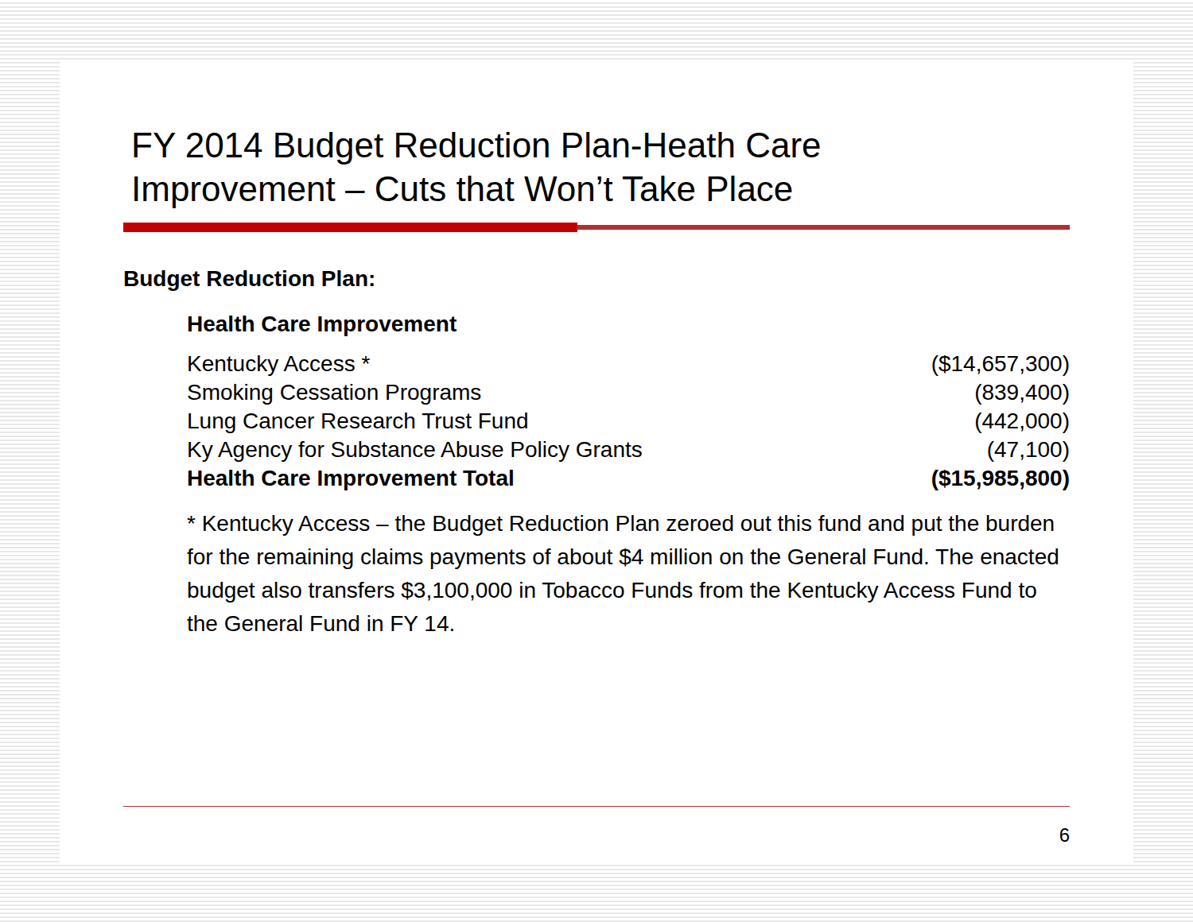FY 2014 Budget Reduction Plan-Heath Care
Improvement – Cuts that Won’t Take Place
Budget Reduction Plan:
Health Care Improvement
| Kentucky Access * | ($14,657,300) |
| Smoking Cessation Programs | (839,400) |
| Lung Cancer Research Trust Fund | (442,000) |
| Ky Agency for Substance Abuse Policy Grants | (47,100) |
| Health Care Improvement Total | ($15,985,800) |
* Kentucky Access – the Budget Reduction Plan zeroed out this fund and put the burden for the remaining claims payments of about $4 million on the General Fund. The enacted budget also transfers $3,100,000 in Tobacco Funds from the Kentucky Access Fund to the General Fund in FY 14.
6